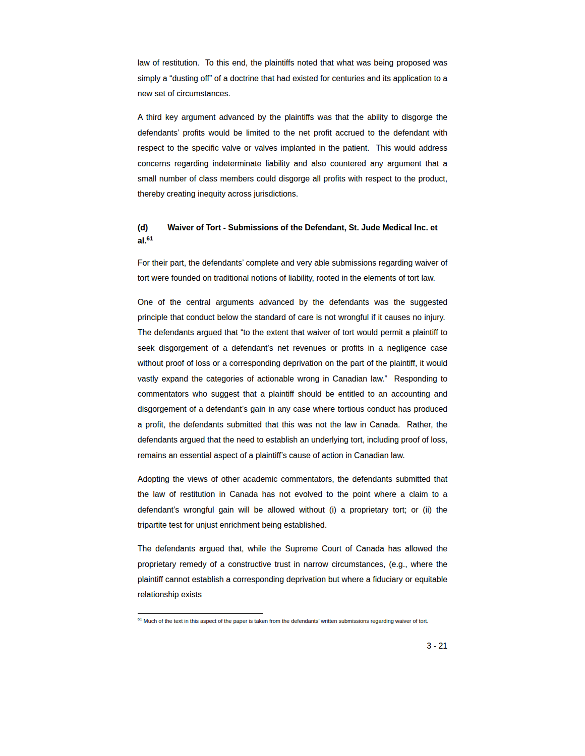law of restitution. To this end, the plaintiffs noted that what was being proposed was simply a “dusting off” of a doctrine that had existed for centuries and its application to a new set of circumstances.
A third key argument advanced by the plaintiffs was that the ability to disgorge the defendants’ profits would be limited to the net profit accrued to the defendant with respect to the specific valve or valves implanted in the patient. This would address concerns regarding indeterminate liability and also countered any argument that a small number of class members could disgorge all profits with respect to the product, thereby creating inequity across jurisdictions.
(d) Waiver of Tort - Submissions of the Defendant, St. Jude Medical Inc. et al.61
For their part, the defendants’ complete and very able submissions regarding waiver of tort were founded on traditional notions of liability, rooted in the elements of tort law.
One of the central arguments advanced by the defendants was the suggested principle that conduct below the standard of care is not wrongful if it causes no injury. The defendants argued that “to the extent that waiver of tort would permit a plaintiff to seek disgorgement of a defendant’s net revenues or profits in a negligence case without proof of loss or a corresponding deprivation on the part of the plaintiff, it would vastly expand the categories of actionable wrong in Canadian law.” Responding to commentators who suggest that a plaintiff should be entitled to an accounting and disgorgement of a defendant’s gain in any case where tortious conduct has produced a profit, the defendants submitted that this was not the law in Canada. Rather, the defendants argued that the need to establish an underlying tort, including proof of loss, remains an essential aspect of a plaintiff’s cause of action in Canadian law.
Adopting the views of other academic commentators, the defendants submitted that the law of restitution in Canada has not evolved to the point where a claim to a defendant’s wrongful gain will be allowed without (i) a proprietary tort; or (ii) the tripartite test for unjust enrichment being established.
The defendants argued that, while the Supreme Court of Canada has allowed the proprietary remedy of a constructive trust in narrow circumstances, (e.g., where the plaintiff cannot establish a corresponding deprivation but where a fiduciary or equitable relationship exists
61 Much of the text in this aspect of the paper is taken from the defendants’ written submissions regarding waiver of tort.
3 - 21